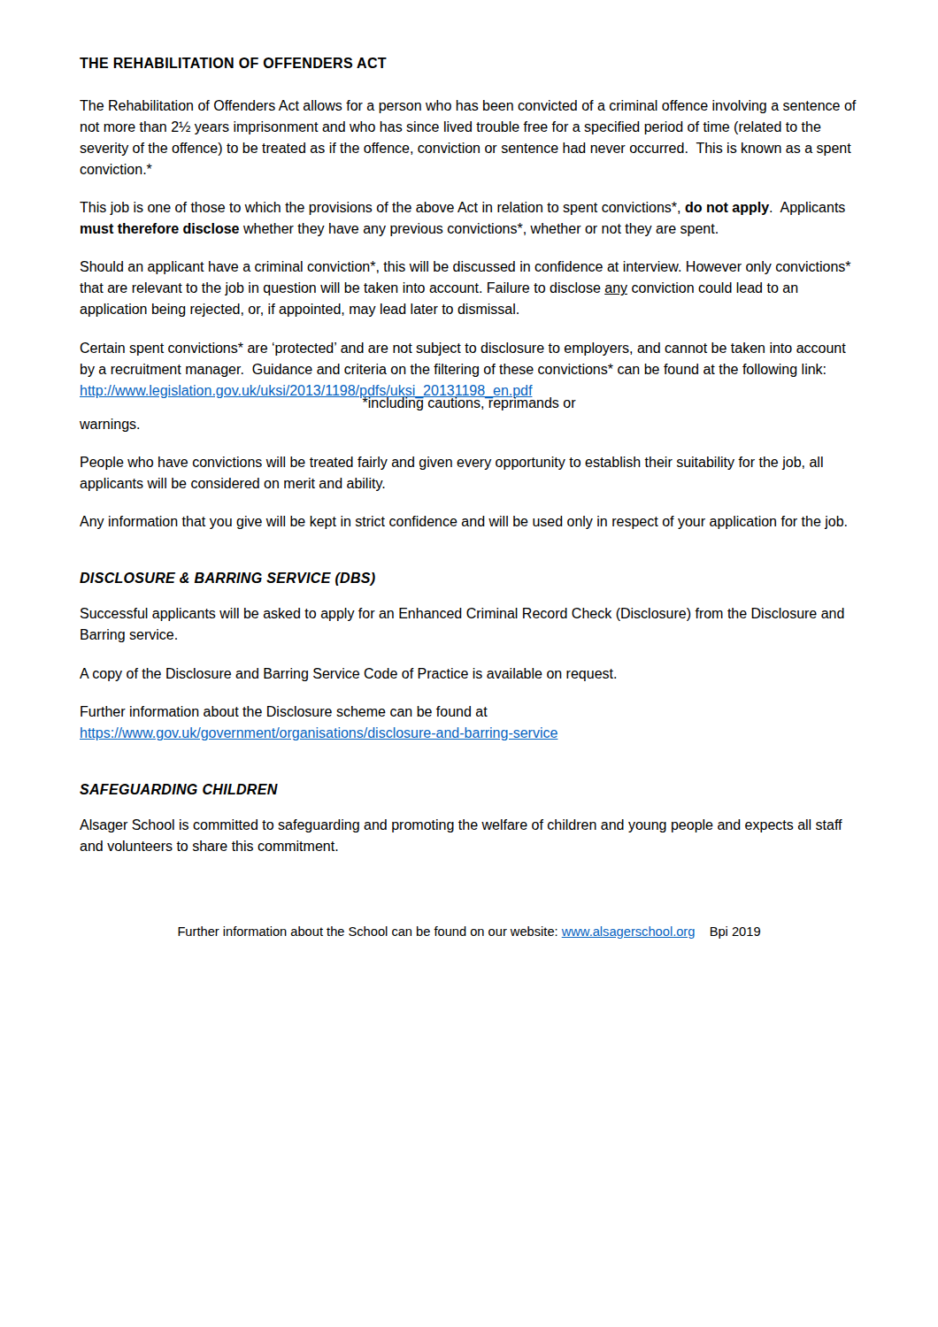The Rehabilitation of Offenders Act
The Rehabilitation of Offenders Act allows for a person who has been convicted of a criminal offence involving a sentence of not more than 2½ years imprisonment and who has since lived trouble free for a specified period of time (related to the severity of the offence) to be treated as if the offence, conviction or sentence had never occurred. This is known as a spent conviction.*
This job is one of those to which the provisions of the above Act in relation to spent convictions*, do not apply. Applicants must therefore disclose whether they have any previous convictions*, whether or not they are spent.
Should an applicant have a criminal conviction*, this will be discussed in confidence at interview. However only convictions* that are relevant to the job in question will be taken into account. Failure to disclose any conviction could lead to an application being rejected, or, if appointed, may lead later to dismissal.
Certain spent convictions* are ‘protected’ and are not subject to disclosure to employers, and cannot be taken into account by a recruitment manager. Guidance and criteria on the filtering of these convictions* can be found at the following link:
http://www.legislation.gov.uk/uksi/2013/1198/pdfs/uksi_20131198_en.pdf
*including cautions, reprimands or
warnings.
People who have convictions will be treated fairly and given every opportunity to establish their suitability for the job, all applicants will be considered on merit and ability.
Any information that you give will be kept in strict confidence and will be used only in respect of your application for the job.
Disclosure & Barring Service (DBS)
Successful applicants will be asked to apply for an Enhanced Criminal Record Check (Disclosure) from the Disclosure and Barring service.
A copy of the Disclosure and Barring Service Code of Practice is available on request.
Further information about the Disclosure scheme can be found at
https://www.gov.uk/government/organisations/disclosure-and-barring-service
Safeguarding Children
Alsager School is committed to safeguarding and promoting the welfare of children and young people and expects all staff and volunteers to share this commitment.
Further information about the School can be found on our website: www.alsagerschool.org Bpi 2019